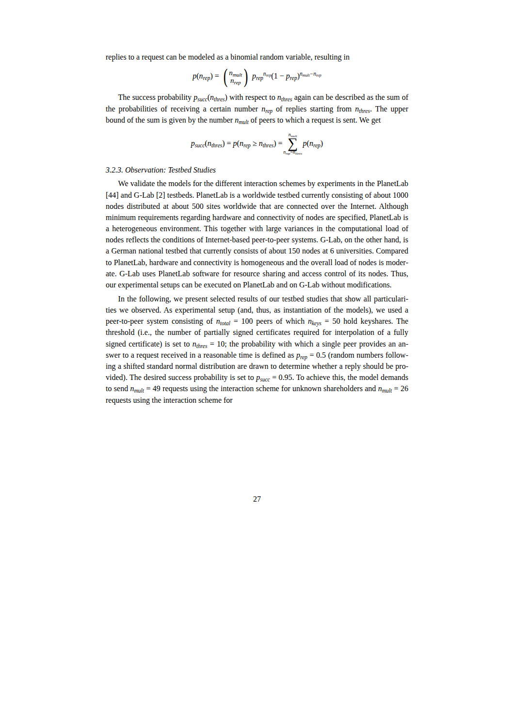replies to a request can be modeled as a binomial random variable, resulting in
p(nrep) = (nmult nrep) prepnrep(1 − prep)nmult−nrep
The success probability psucc(nthres) with respect to nthres again can be described as the sum of the probabilities of receiving a certain number nrep of replies starting from nthres. The upper bound of the sum is given by the number nmult of peers to which a request is sent. We get
psucc(nthres) = p(nrep ≥ nthres) =nmult∑nrep=nthres p(nrep)
3.2.3. Observation: Testbed Studies
We validate the models for the different interaction schemes by experiments in the PlanetLab [44] and G-Lab [2] testbeds. PlanetLab is a worldwide testbed currently consisting of about 1000 nodes distributed at about 500 sites worldwide that are connected over the Internet. Although minimum requirements regarding hardware and connectivity of nodes are specified, PlanetLab is a heterogeneous environment. This together with large variances in the computational load of nodes reflects the conditions of Internet-based peer-to-peer systems. G-Lab, on the other hand, is a German national testbed that currently consists of about 150 nodes at 6 universities. Compared to PlanetLab, hardware and connectivity is homogeneous and the overall load of nodes is moderate. G-Lab uses PlanetLab software for resource sharing and access control of its nodes. Thus, our experimental setups can be executed on PlanetLab and on G-Lab without modifications.
In the following, we present selected results of our testbed studies that show all particularities we observed. As experimental setup (and, thus, as instantiation of the models), we used a peer-to-peer system consisting of ntotal = 100 peers of which nkeys = 50 hold keyshares. The threshold (i.e., the number of partially signed certificates required for interpolation of a fully signed certificate) is set to nthres = 10; the probability with which a single peer provides an answer to a request received in a reasonable time is defined as prep = 0.5 (random numbers following a shifted standard normal distribution are drawn to determine whether a reply should be provided). The desired success probability is set to psucc = 0.95. To achieve this, the model demands to send nmult = 49 requests using the interaction scheme for unknown shareholders and nmult = 26 requests using the interaction scheme for
27